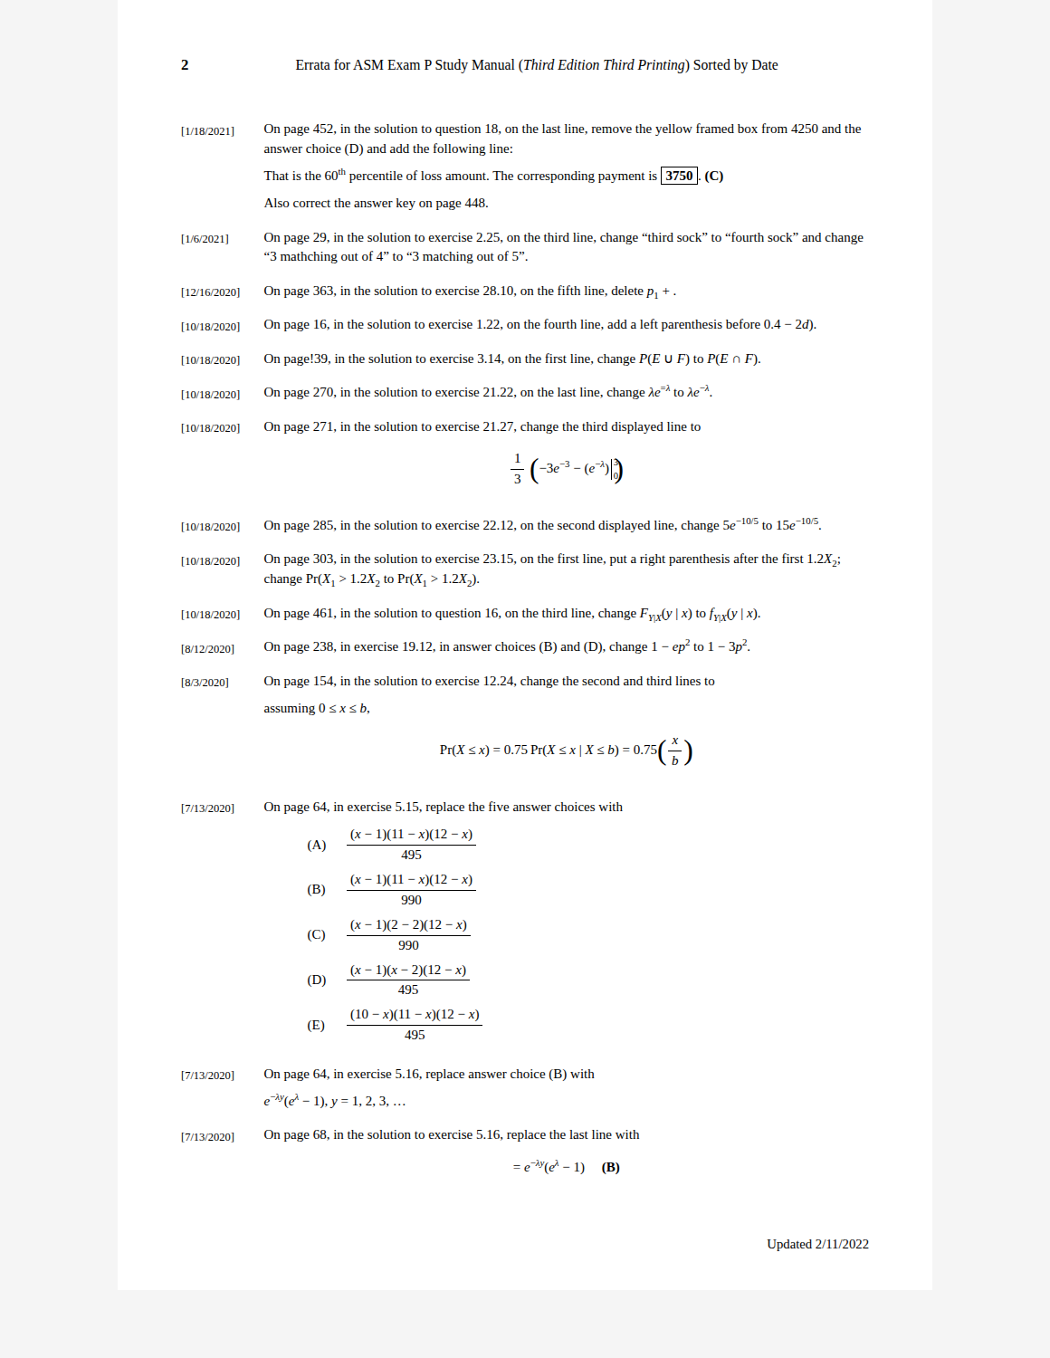2 Errata for ASM Exam P Study Manual (Third Edition Third Printing) Sorted by Date
[1/18/2021]
On page 452, in the solution to question 18, on the last line, remove the yellow framed box from 4250 and the answer choice (D) and add the following line:
That is the 60th percentile of loss amount. The corresponding payment is 3750. (C)
Also correct the answer key on page 448.
[1/6/2021]
On page 29, in the solution to exercise 2.25, on the third line, change “third sock” to “fourth sock” and change “3 mathching out of 4” to “3 matching out of 5”.
[12/16/2020]
On page 363, in the solution to exercise 28.10, on the fifth line, delete p1 + .
[10/18/2020]
On page 16, in the solution to exercise 1.22, on the fourth line, add a left parenthesis before 0.4 − 2d).
[10/18/2020]
On page!39, in the solution to exercise 3.14, on the first line, change P(E ∪ F) to P(E ∩ F).
[10/18/2020]
On page 270, in the solution to exercise 21.22, on the last line, change λe=λ to λe−λ.
[10/18/2020]
On page 271, in the solution to exercise 21.27, change the third displayed line to
13 (−3e−3 − (e−λ)30)
[10/18/2020]
On page 285, in the solution to exercise 22.12, on the second displayed line, change 5e−10/5 to 15e−10/5.
[10/18/2020]
On page 303, in the solution to exercise 23.15, on the first line, put a right parenthesis after the first 1.2X2; change Pr(X1 > 1.2X2 to Pr(X1 > 1.2X2).
[10/18/2020]
On page 461, in the solution to question 16, on the third line, change FY|X(y | x) to fY|X(y | x).
[8/12/2020]
On page 238, in exercise 19.12, in answer choices (B) and (D), change 1 − ep2 to 1 − 3p2.
[8/3/2020]
On page 154, in the solution to exercise 12.24, change the second and third lines to
assuming 0 ≤ x ≤ b,
Pr(X ≤ x) = 0.75 Pr(X ≤ x | X ≤ b) = 0.75(xb)
[7/13/2020]
On page 64, in exercise 5.15, replace the five answer choices with
(A) (x − 1)(11 − x)(12 − x) 495
(B) (x − 1)(11 − x)(12 − x) 990
(C) (x − 1)(2 − 2)(12 − x) 990
(D) (x − 1)(x − 2)(12 − x) 495
(E) (10 − x)(11 − x)(12 − x) 495
[7/13/2020]
On page 64, in exercise 5.16, replace answer choice (B) with
e−λy(eλ − 1), y = 1, 2, 3, …
[7/13/2020]
On page 68, in the solution to exercise 5.16, replace the last line with
= e−λy(eλ − 1) (B)
Updated 2/11/2022